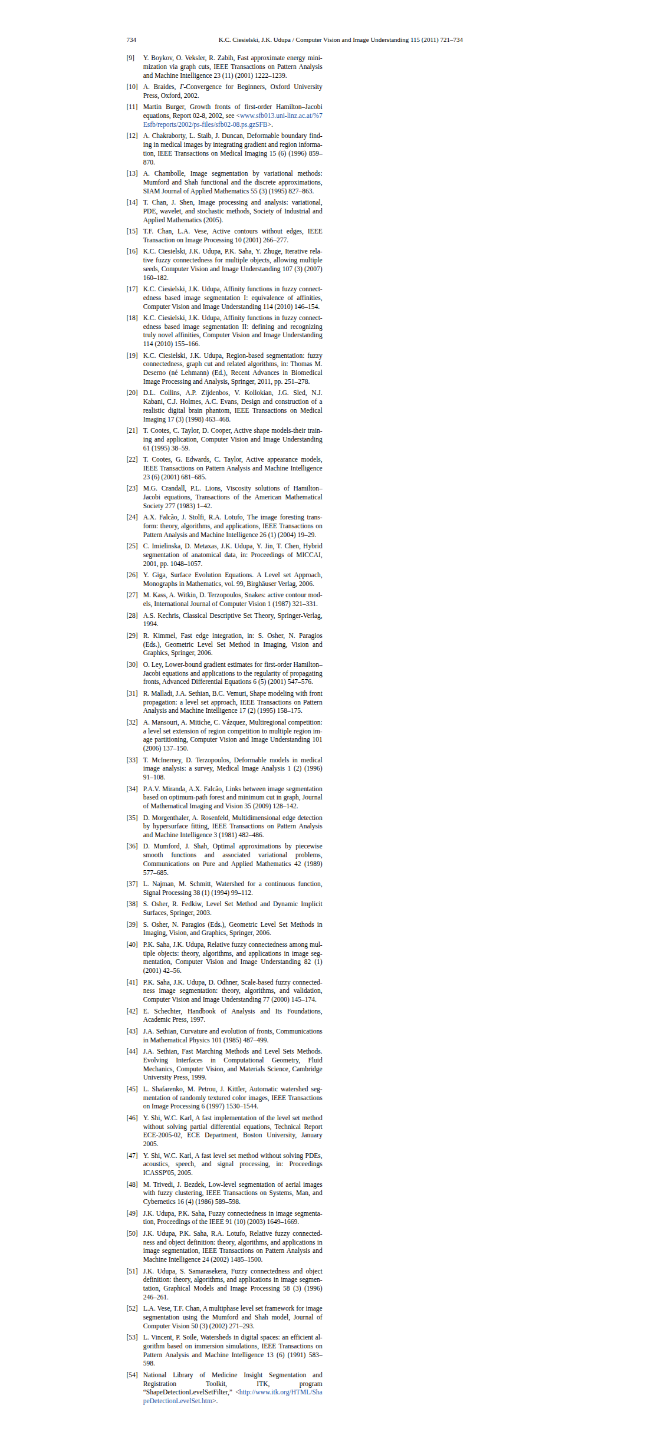734
K.C. Ciesielski, J.K. Udupa / Computer Vision and Image Understanding 115 (2011) 721–734
[9] Y. Boykov, O. Veksler, R. Zabih, Fast approximate energy minimization via graph cuts, IEEE Transactions on Pattern Analysis and Machine Intelligence 23 (11) (2001) 1222–1239.
[10] A. Braides, Γ-Convergence for Beginners, Oxford University Press, Oxford, 2002.
[11] Martin Burger, Growth fronts of first-order Hamilton–Jacobi equations, Report 02-8, 2002, see <www.sfb013.uni-linz.ac.at/%7Esfb/reports/2002/ps-files/sfb02-08.ps.gzSFB>.
[12] A. Chakraborty, L. Staib, J. Duncan, Deformable boundary finding in medical images by integrating gradient and region information, IEEE Transactions on Medical Imaging 15 (6) (1996) 859–870.
[13] A. Chambolle, Image segmentation by variational methods: Mumford and Shah functional and the discrete approximations, SIAM Journal of Applied Mathematics 55 (3) (1995) 827–863.
[14] T. Chan, J. Shen, Image processing and analysis: variational, PDE, wavelet, and stochastic methods, Society of Industrial and Applied Mathematics (2005).
[15] T.F. Chan, L.A. Vese, Active contours without edges, IEEE Transaction on Image Processing 10 (2001) 266–277.
[16] K.C. Ciesielski, J.K. Udupa, P.K. Saha, Y. Zhuge, Iterative relative fuzzy connectedness for multiple objects, allowing multiple seeds, Computer Vision and Image Understanding 107 (3) (2007) 160–182.
[17] K.C. Ciesielski, J.K. Udupa, Affinity functions in fuzzy connectedness based image segmentation I: equivalence of affinities, Computer Vision and Image Understanding 114 (2010) 146–154.
[18] K.C. Ciesielski, J.K. Udupa, Affinity functions in fuzzy connectedness based image segmentation II: defining and recognizing truly novel affinities, Computer Vision and Image Understanding 114 (2010) 155–166.
[19] K.C. Ciesielski, J.K. Udupa, Region-based segmentation: fuzzy connectedness, graph cut and related algorithms, in: Thomas M. Deserno (né Lehmann) (Ed.), Recent Advances in Biomedical Image Processing and Analysis, Springer, 2011, pp. 251–278.
[20] D.L. Collins, A.P. Zijdenbos, V. Kollokian, J.G. Sled, N.J. Kabani, C.J. Holmes, A.C. Evans, Design and construction of a realistic digital brain phantom, IEEE Transactions on Medical Imaging 17 (3) (1998) 463–468.
[21] T. Cootes, C. Taylor, D. Cooper, Active shape models-their training and application, Computer Vision and Image Understanding 61 (1995) 38–59.
[22] T. Cootes, G. Edwards, C. Taylor, Active appearance models, IEEE Transactions on Pattern Analysis and Machine Intelligence 23 (6) (2001) 681–685.
[23] M.G. Crandall, P.L. Lions, Viscosity solutions of Hamilton–Jacobi equations, Transactions of the American Mathematical Society 277 (1983) 1–42.
[24] A.X. Falcão, J. Stolfi, R.A. Lotufo, The image foresting transform: theory, algorithms, and applications, IEEE Transactions on Pattern Analysis and Machine Intelligence 26 (1) (2004) 19–29.
[25] C. Imielinska, D. Metaxas, J.K. Udupa, Y. Jin, T. Chen, Hybrid segmentation of anatomical data, in: Proceedings of MICCAI, 2001, pp. 1048–1057.
[26] Y. Giga, Surface Evolution Equations. A Level set Approach, Monographs in Mathematics, vol. 99, Birghäuser Verlag, 2006.
[27] M. Kass, A. Witkin, D. Terzopoulos, Snakes: active contour models, International Journal of Computer Vision 1 (1987) 321–331.
[28] A.S. Kechris, Classical Descriptive Set Theory, Springer-Verlag, 1994.
[29] R. Kimmel, Fast edge integration, in: S. Osher, N. Paragios (Eds.), Geometric Level Set Method in Imaging, Vision and Graphics, Springer, 2006.
[30] O. Ley, Lower-bound gradient estimates for first-order Hamilton–Jacobi equations and applications to the regularity of propagating fronts, Advanced Differential Equations 6 (5) (2001) 547–576.
[31] R. Malladi, J.A. Sethian, B.C. Vemuri, Shape modeling with front propagation: a level set approach, IEEE Transactions on Pattern Analysis and Machine Intelligence 17 (2) (1995) 158–175.
[32] A. Mansouri, A. Mitiche, C. Vázquez, Multiregional competition: a level set extension of region competition to multiple region image partitioning, Computer Vision and Image Understanding 101 (2006) 137–150.
[33] T. McInerney, D. Terzopoulos, Deformable models in medical image analysis: a survey, Medical Image Analysis 1 (2) (1996) 91–108.
[34] P.A.V. Miranda, A.X. Falcão, Links between image segmentation based on optimum-path forest and minimum cut in graph, Journal of Mathematical Imaging and Vision 35 (2009) 128–142.
[35] D. Morgenthaler, A. Rosenfeld, Multidimensional edge detection by hypersurface fitting, IEEE Transactions on Pattern Analysis and Machine Intelligence 3 (1981) 482–486.
[36] D. Mumford, J. Shah, Optimal approximations by piecewise smooth functions and associated variational problems, Communications on Pure and Applied Mathematics 42 (1989) 577–685.
[37] L. Najman, M. Schmitt, Watershed for a continuous function, Signal Processing 38 (1) (1994) 99–112.
[38] S. Osher, R. Fedkiw, Level Set Method and Dynamic Implicit Surfaces, Springer, 2003.
[39] S. Osher, N. Paragios (Eds.), Geometric Level Set Methods in Imaging, Vision, and Graphics, Springer, 2006.
[40] P.K. Saha, J.K. Udupa, Relative fuzzy connectedness among multiple objects: theory, algorithms, and applications in image segmentation, Computer Vision and Image Understanding 82 (1) (2001) 42–56.
[41] P.K. Saha, J.K. Udupa, D. Odhner, Scale-based fuzzy connectedness image segmentation: theory, algorithms, and validation, Computer Vision and Image Understanding 77 (2000) 145–174.
[42] E. Schechter, Handbook of Analysis and Its Foundations, Academic Press, 1997.
[43] J.A. Sethian, Curvature and evolution of fronts, Communications in Mathematical Physics 101 (1985) 487–499.
[44] J.A. Sethian, Fast Marching Methods and Level Sets Methods. Evolving Interfaces in Computational Geometry, Fluid Mechanics, Computer Vision, and Materials Science, Cambridge University Press, 1999.
[45] L. Shafarenko, M. Petrou, J. Kittler, Automatic watershed segmentation of randomly textured color images, IEEE Transactions on Image Processing 6 (1997) 1530–1544.
[46] Y. Shi, W.C. Karl, A fast implementation of the level set method without solving partial differential equations, Technical Report ECE-2005-02, ECE Department, Boston University, January 2005.
[47] Y. Shi, W.C. Karl, A fast level set method without solving PDEs, acoustics, speech, and signal processing, in: Proceedings ICASSP'05, 2005.
[48] M. Trivedi, J. Bezdek, Low-level segmentation of aerial images with fuzzy clustering, IEEE Transactions on Systems, Man, and Cybernetics 16 (4) (1986) 589–598.
[49] J.K. Udupa, P.K. Saha, Fuzzy connectedness in image segmentation, Proceedings of the IEEE 91 (10) (2003) 1649–1669.
[50] J.K. Udupa, P.K. Saha, R.A. Lotufo, Relative fuzzy connectedness and object definition: theory, algorithms, and applications in image segmentation, IEEE Transactions on Pattern Analysis and Machine Intelligence 24 (2002) 1485–1500.
[51] J.K. Udupa, S. Samarasekera, Fuzzy connectedness and object definition: theory, algorithms, and applications in image segmentation, Graphical Models and Image Processing 58 (3) (1996) 246–261.
[52] L.A. Vese, T.F. Chan, A multiphase level set framework for image segmentation using the Mumford and Shah model, Journal of Computer Vision 50 (3) (2002) 271–293.
[53] L. Vincent, P. Soile, Watersheds in digital spaces: an efficient algorithm based on immersion simulations, IEEE Transactions on Pattern Analysis and Machine Intelligence 13 (6) (1991) 583–598.
[54] National Library of Medicine Insight Segmentation and Registration Toolkit, ITK, program “ShapeDetectionLevelSetFilter,” <http://www.itk.org/HTML/ShapeDetectionLevelSet.htm>.